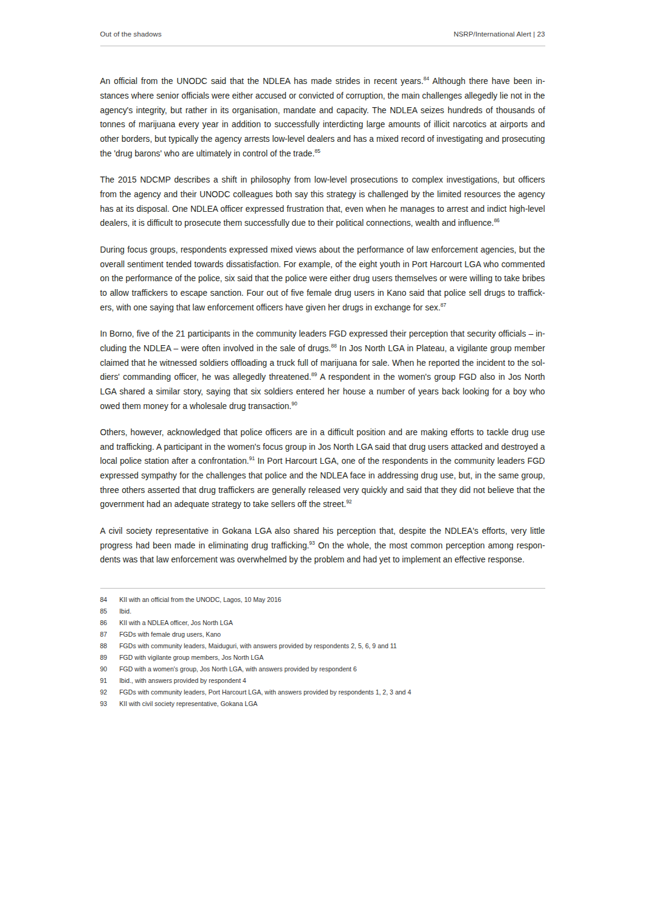Out of the shadows NSRP/International Alert | 23
An official from the UNODC said that the NDLEA has made strides in recent years.84 Although there have been instances where senior officials were either accused or convicted of corruption, the main challenges allegedly lie not in the agency's integrity, but rather in its organisation, mandate and capacity. The NDLEA seizes hundreds of thousands of tonnes of marijuana every year in addition to successfully interdicting large amounts of illicit narcotics at airports and other borders, but typically the agency arrests low-level dealers and has a mixed record of investigating and prosecuting the 'drug barons' who are ultimately in control of the trade.85
The 2015 NDCMP describes a shift in philosophy from low-level prosecutions to complex investigations, but officers from the agency and their UNODC colleagues both say this strategy is challenged by the limited resources the agency has at its disposal. One NDLEA officer expressed frustration that, even when he manages to arrest and indict high-level dealers, it is difficult to prosecute them successfully due to their political connections, wealth and influence.86
During focus groups, respondents expressed mixed views about the performance of law enforcement agencies, but the overall sentiment tended towards dissatisfaction. For example, of the eight youth in Port Harcourt LGA who commented on the performance of the police, six said that the police were either drug users themselves or were willing to take bribes to allow traffickers to escape sanction. Four out of five female drug users in Kano said that police sell drugs to traffickers, with one saying that law enforcement officers have given her drugs in exchange for sex.87
In Borno, five of the 21 participants in the community leaders FGD expressed their perception that security officials – including the NDLEA – were often involved in the sale of drugs.88 In Jos North LGA in Plateau, a vigilante group member claimed that he witnessed soldiers offloading a truck full of marijuana for sale. When he reported the incident to the soldiers' commanding officer, he was allegedly threatened.89 A respondent in the women's group FGD also in Jos North LGA shared a similar story, saying that six soldiers entered her house a number of years back looking for a boy who owed them money for a wholesale drug transaction.90
Others, however, acknowledged that police officers are in a difficult position and are making efforts to tackle drug use and trafficking. A participant in the women's focus group in Jos North LGA said that drug users attacked and destroyed a local police station after a confrontation.91 In Port Harcourt LGA, one of the respondents in the community leaders FGD expressed sympathy for the challenges that police and the NDLEA face in addressing drug use, but, in the same group, three others asserted that drug traffickers are generally released very quickly and said that they did not believe that the government had an adequate strategy to take sellers off the street.92
A civil society representative in Gokana LGA also shared his perception that, despite the NDLEA's efforts, very little progress had been made in eliminating drug trafficking.93 On the whole, the most common perception among respondents was that law enforcement was overwhelmed by the problem and had yet to implement an effective response.
KII with an official from the UNODC, Lagos, 10 May 2016
Ibid.
KII with a NDLEA officer, Jos North LGA
FGDs with female drug users, Kano
FGDs with community leaders, Maiduguri, with answers provided by respondents 2, 5, 6, 9 and 11
FGD with vigilante group members, Jos North LGA
FGD with a women's group, Jos North LGA, with answers provided by respondent 6
Ibid., with answers provided by respondent 4
FGDs with community leaders, Port Harcourt LGA, with answers provided by respondents 1, 2, 3 and 4
KII with civil society representative, Gokana LGA